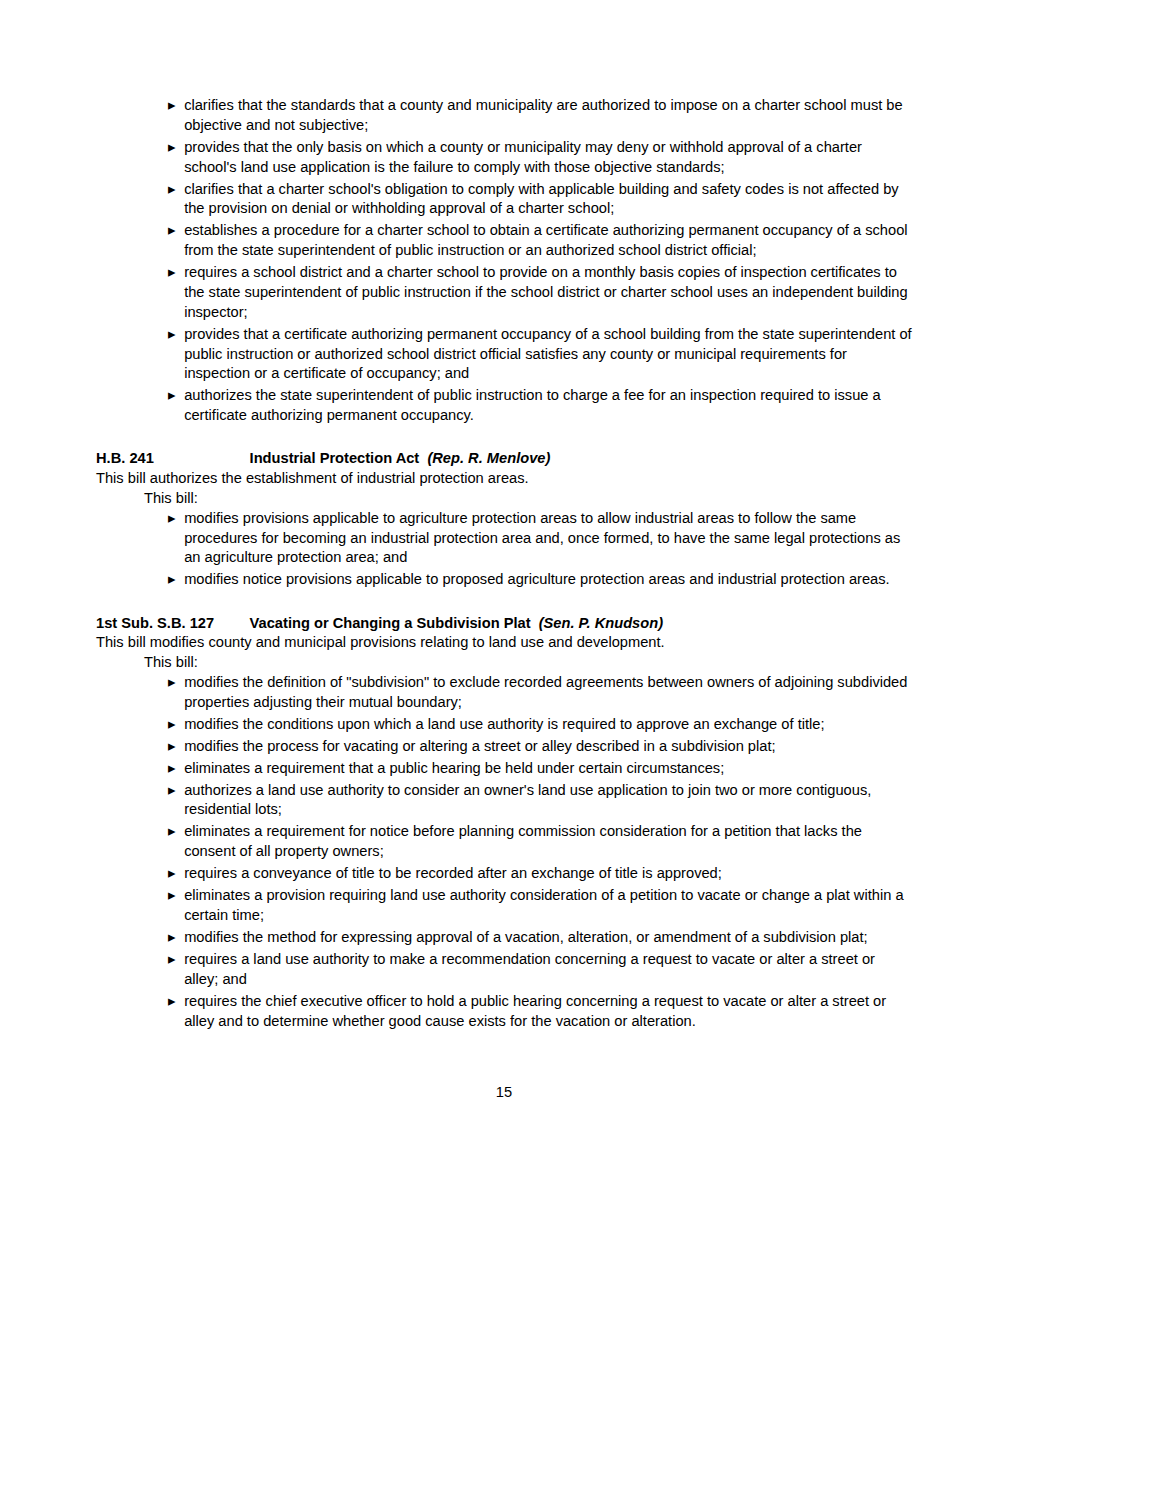clarifies that the standards that a county and municipality are authorized to impose on a charter school must be objective and not subjective;
provides that the only basis on which a county or municipality may deny or withhold approval of a charter school's land use application is the failure to comply with those objective standards;
clarifies that a charter school's obligation to comply with applicable building and safety codes is not affected by the provision on denial or withholding approval of a charter school;
establishes a procedure for a charter school to obtain a certificate authorizing permanent occupancy of a school from the state superintendent of public instruction or an authorized school district official;
requires a school district and a charter school to provide on a monthly basis copies of inspection certificates to the state superintendent of public instruction if the school district or charter school uses an independent building inspector;
provides that a certificate authorizing permanent occupancy of a school building from the state superintendent of public instruction or authorized school district official satisfies any county or municipal requirements for inspection or a certificate of occupancy; and
authorizes the state superintendent of public instruction to charge a fee for an inspection required to issue a certificate authorizing permanent occupancy.
H.B. 241 Industrial Protection Act (Rep. R. Menlove)
This bill authorizes the establishment of industrial protection areas.
This bill:
modifies provisions applicable to agriculture protection areas to allow industrial areas to follow the same procedures for becoming an industrial protection area and, once formed, to have the same legal protections as an agriculture protection area; and
modifies notice provisions applicable to proposed agriculture protection areas and industrial protection areas.
1st Sub. S.B. 127 Vacating or Changing a Subdivision Plat (Sen. P. Knudson)
This bill modifies county and municipal provisions relating to land use and development.
This bill:
modifies the definition of "subdivision" to exclude recorded agreements between owners of adjoining subdivided properties adjusting their mutual boundary;
modifies the conditions upon which a land use authority is required to approve an exchange of title;
modifies the process for vacating or altering a street or alley described in a subdivision plat;
eliminates a requirement that a public hearing be held under certain circumstances;
authorizes a land use authority to consider an owner's land use application to join two or more contiguous, residential lots;
eliminates a requirement for notice before planning commission consideration for a petition that lacks the consent of all property owners;
requires a conveyance of title to be recorded after an exchange of title is approved;
eliminates a provision requiring land use authority consideration of a petition to vacate or change a plat within a certain time;
modifies the method for expressing approval of a vacation, alteration, or amendment of a subdivision plat;
requires a land use authority to make a recommendation concerning a request to vacate or alter a street or alley; and
requires the chief executive officer to hold a public hearing concerning a request to vacate or alter a street or alley and to determine whether good cause exists for the vacation or alteration.
15